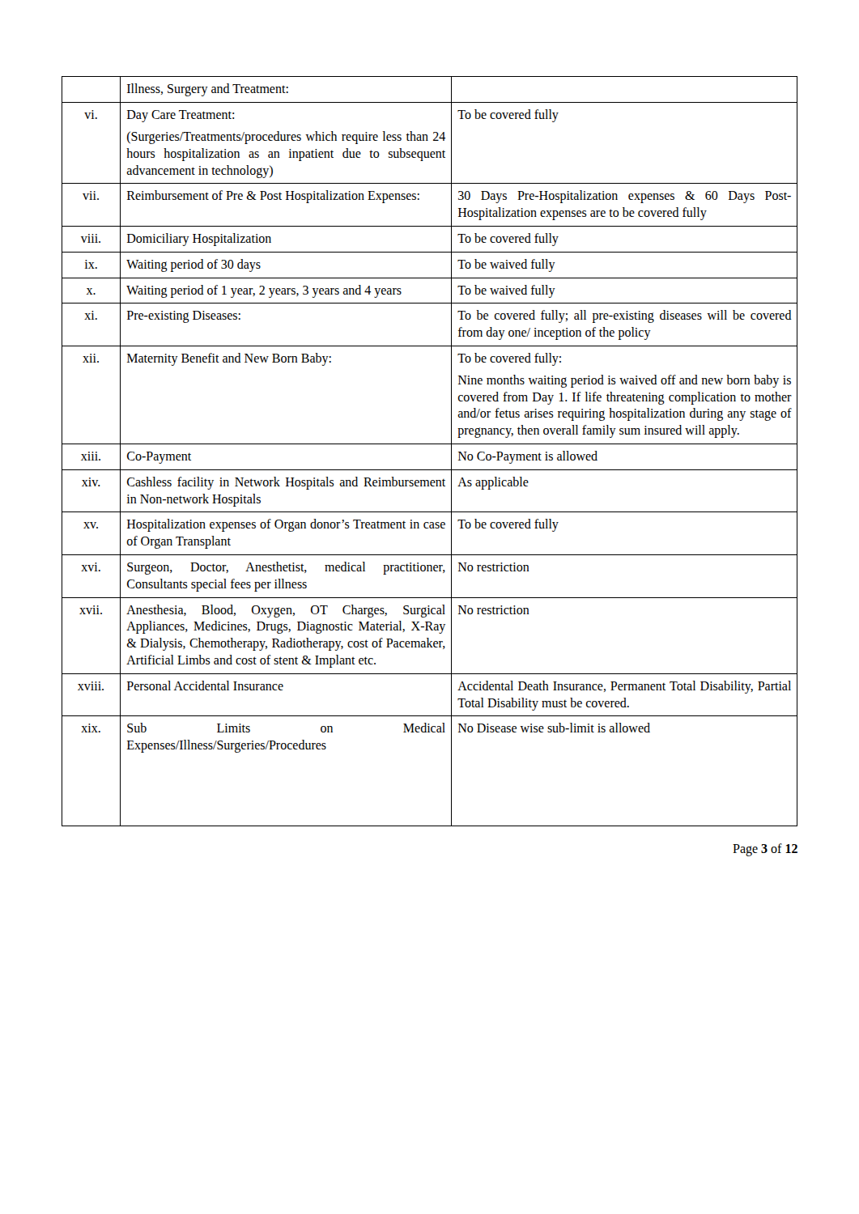| | Illness, Surgery and Treatment: | |
| vi. | Day Care Treatment: (Surgeries/Treatments/procedures which require less than 24 hours hospitalization as an inpatient due to subsequent advancement in technology) | To be covered fully |
| vii. | Reimbursement of Pre & Post Hospitalization Expenses: | 30 Days Pre-Hospitalization expenses & 60 Days Post-Hospitalization expenses are to be covered fully |
| viii. | Domiciliary Hospitalization | To be covered fully |
| ix. | Waiting period of 30 days | To be waived fully |
| x. | Waiting period of 1 year, 2 years, 3 years and 4 years | To be waived fully |
| xi. | Pre-existing Diseases: | To be covered fully; all pre-existing diseases will be covered from day one/ inception of the policy |
| xii. | Maternity Benefit and New Born Baby: | To be covered fully: Nine months waiting period is waived off and new born baby is covered from Day 1. If life threatening complication to mother and/or fetus arises requiring hospitalization during any stage of pregnancy, then overall family sum insured will apply. |
| xiii. | Co-Payment | No Co-Payment is allowed |
| xiv. | Cashless facility in Network Hospitals and Reimbursement in Non-network Hospitals | As applicable |
| xv. | Hospitalization expenses of Organ donor’s Treatment in case of Organ Transplant | To be covered fully |
| xvi. | Surgeon, Doctor, Anesthetist, medical practitioner, Consultants special fees per illness | No restriction |
| xvii. | Anesthesia, Blood, Oxygen, OT Charges, Surgical Appliances, Medicines, Drugs, Diagnostic Material, X-Ray & Dialysis, Chemotherapy, Radiotherapy, cost of Pacemaker, Artificial Limbs and cost of stent & Implant etc. | No restriction |
| xviii. | Personal Accidental Insurance | Accidental Death Insurance, Permanent Total Disability, Partial Total Disability must be covered. |
| xix. | Sub Limits on Medical Expenses/Illness/Surgeries/Procedures | No Disease wise sub-limit is allowed |
Page 3 of 12